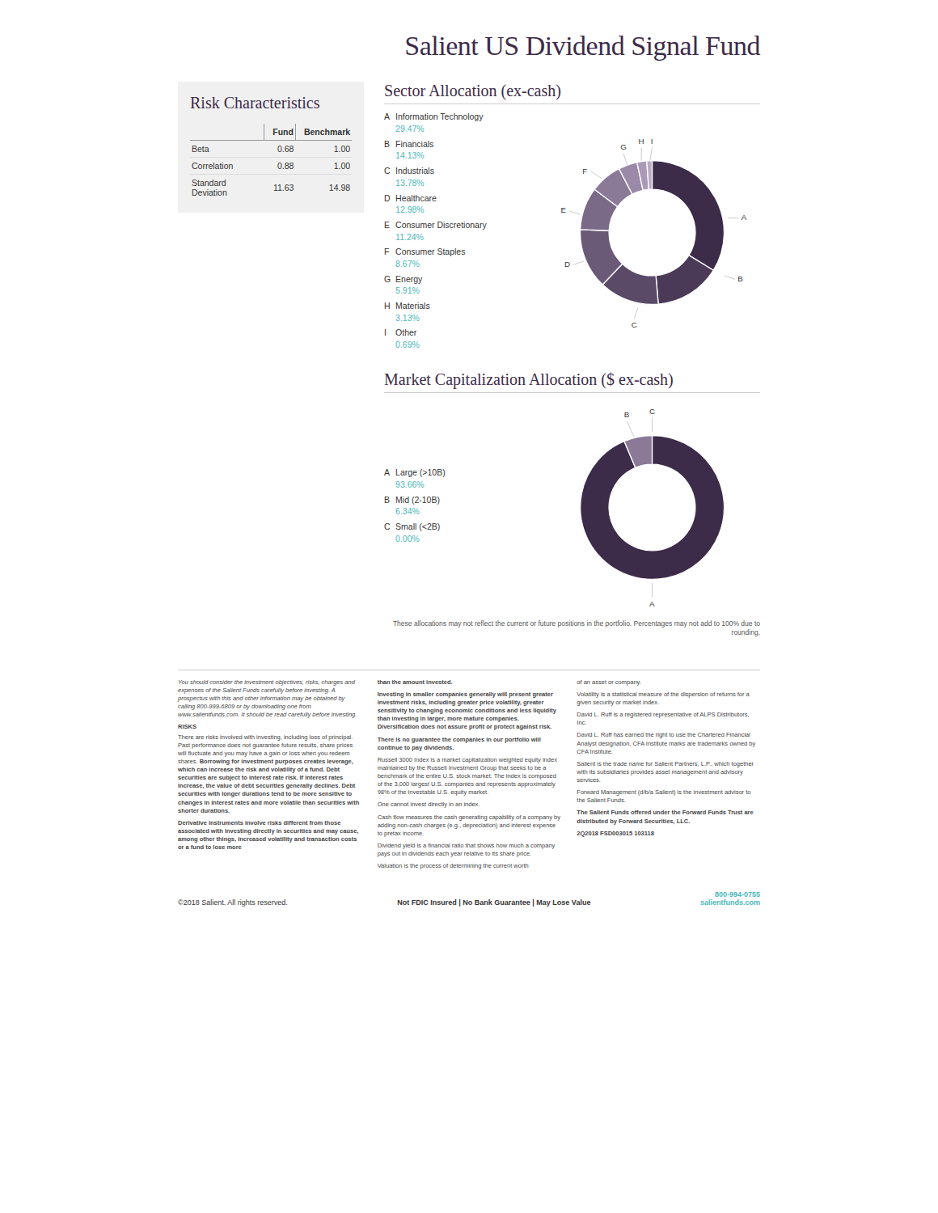Salient US Dividend Signal Fund
Risk Characteristics
| | Fund | Benchmark |
| --- | --- | --- |
| Beta | 0.68 | 1.00 |
| Correlation | 0.88 | 1.00 |
| Standard Deviation | 11.63 | 14.98 |
Sector Allocation (ex-cash)
AInformation Technology29.47%
BFinancials14.13%
CIndustrials13.78%
DHealthcare12.98%
EConsumer Discretionary11.24%
FConsumer Staples8.67%
GEnergy5.91%
HMaterials3.13%
IOther0.69%
A B C D E F G H I
Market Capitalization Allocation ($ ex-cash)
ALarge (>10B)93.66%
BMid (2-10B)6.34%
CSmall (<2B)0.00%
C B A
These allocations may not reflect the current or future positions in the portfolio. Percentages may not add to 100% due to rounding.
You should consider the investment objectives, risks, charges and expenses of the Salient Funds carefully before investing. A prospectus with this and other information may be obtained by calling 800-999-6809 or by downloading one from www.salientfunds.com. It should be read carefully before investing.
RISKS
There are risks involved with investing, including loss of principal. Past performance does not guarantee future results, share prices will fluctuate and you may have a gain or loss when you redeem shares. Borrowing for investment purposes creates leverage, which can increase the risk and volatility of a fund. Debt securities are subject to interest rate risk. If interest rates increase, the value of debt securities generally declines. Debt securities with longer durations tend to be more sensitive to changes in interest rates and more volatile than securities with shorter durations.
Derivative instruments involve risks different from those associated with investing directly in securities and may cause, among other things, increased volatility and transaction costs or a fund to lose more
than the amount invested.
Investing in smaller companies generally will present greater investment risks, including greater price volatility, greater sensitivity to changing economic conditions and less liquidity than investing in larger, more mature companies. Diversification does not assure profit or protect against risk.
There is no guarantee the companies in our portfolio will continue to pay dividends.
Russell 3000 Index is a market capitalization weighted equity index maintained by the Russell Investment Group that seeks to be a benchmark of the entire U.S. stock market. The index is composed of the 3,000 largest U.S. companies and represents approximately 98% of the investable U.S. equity market.
One cannot invest directly in an index.
Cash flow measures the cash generating capability of a company by adding non-cash charges (e.g., depreciation) and interest expense to pretax income.
Dividend yield is a financial ratio that shows how much a company pays out in dividends each year relative to its share price.
Valuation is the process of determining the current worth
of an asset or company.
Volatility is a statistical measure of the dispersion of returns for a given security or market index.
David L. Ruff is a registered representative of ALPS Distributors, Inc.
David L. Ruff has earned the right to use the Chartered Financial Analyst designation. CFA Institute marks are trademarks owned by CFA Institute.
Salient is the trade name for Salient Partners, L.P., which together with its subsidiaries provides asset management and advisory services.
Forward Management (d/b/a Salient) is the investment advisor to the Salient Funds.
The Salient Funds offered under the Forward Funds Trust are distributed by Forward Securities, LLC.
2Q2018 FSD003015 103118
©2018 Salient. All rights reserved.
Not FDIC Insured | No Bank Guarantee | May Lose Value
800-994-0755
salientfunds.com